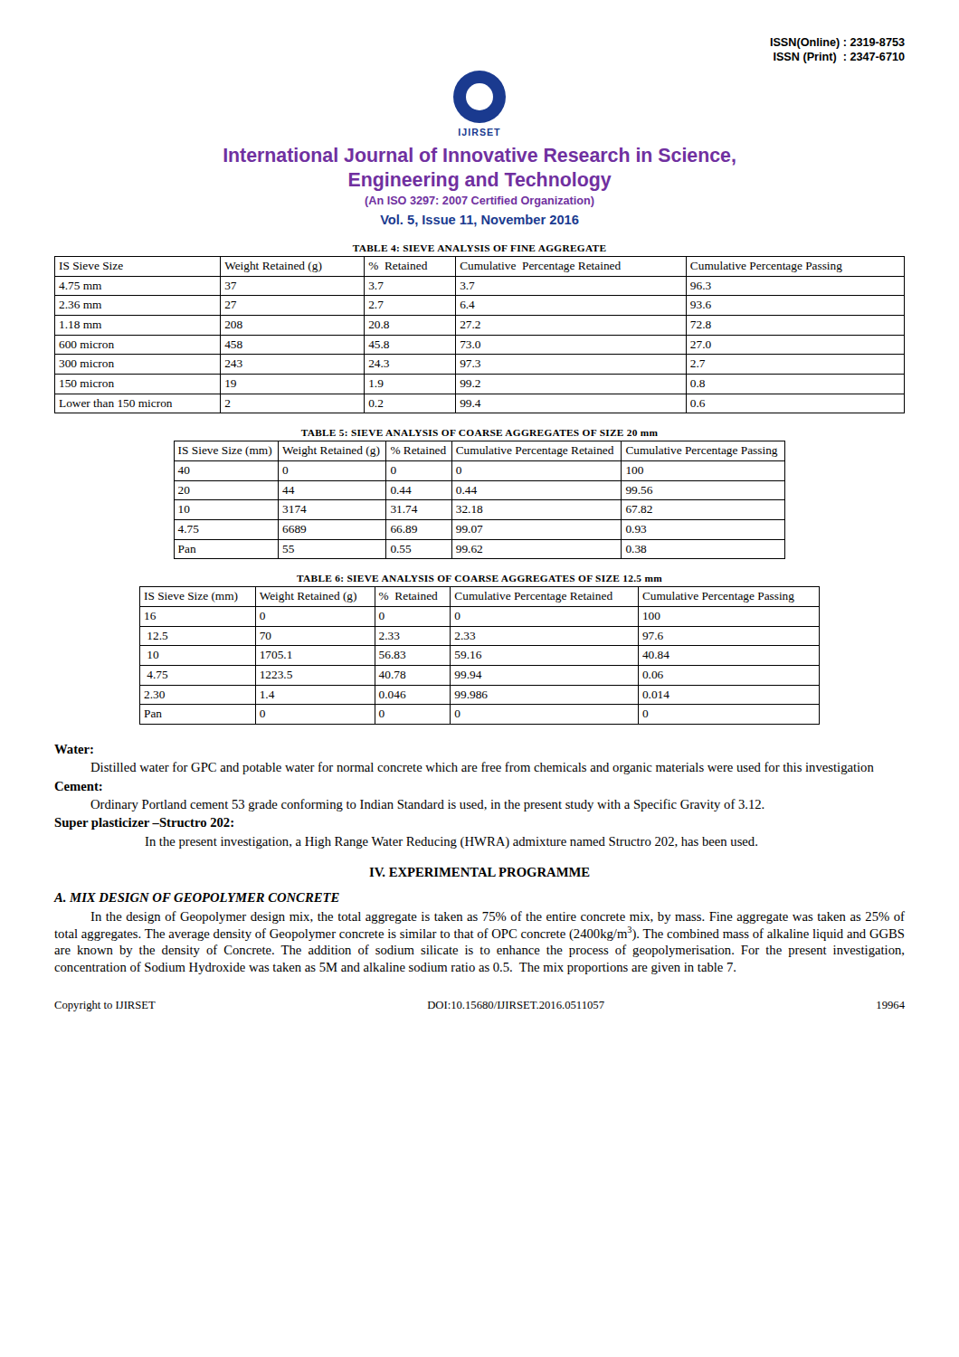ISSN(Online) : 2319-8753
ISSN (Print) : 2347-6710
IJIRSET
International Journal of Innovative Research in Science,
Engineering and Technology
(An ISO 3297: 2007 Certified Organization)
Vol. 5, Issue 11, November 2016
TABLE 4: SIEVE ANALYSIS OF FINE AGGREGATE
| IS Sieve Size | Weight Retained (g) | % Retained | Cumulative Percentage Retained | Cumulative Percentage Passing |
| 4.75 mm | 37 | 3.7 | 3.7 | 96.3 |
| 2.36 mm | 27 | 2.7 | 6.4 | 93.6 |
| 1.18 mm | 208 | 20.8 | 27.2 | 72.8 |
| 600 micron | 458 | 45.8 | 73.0 | 27.0 |
| 300 micron | 243 | 24.3 | 97.3 | 2.7 |
| 150 micron | 19 | 1.9 | 99.2 | 0.8 |
| Lower than 150 micron | 2 | 0.2 | 99.4 | 0.6 |
TABLE 5: SIEVE ANALYSIS OF COARSE AGGREGATES OF SIZE 20 mm
| IS Sieve Size (mm) | Weight Retained (g) | % Retained | Cumulative Percentage Retained | Cumulative Percentage Passing |
| 40 | 0 | 0 | 0 | 100 |
| 20 | 44 | 0.44 | 0.44 | 99.56 |
| 10 | 3174 | 31.74 | 32.18 | 67.82 |
| 4.75 | 6689 | 66.89 | 99.07 | 0.93 |
| Pan | 55 | 0.55 | 99.62 | 0.38 |
TABLE 6: SIEVE ANALYSIS OF COARSE AGGREGATES OF SIZE 12.5 mm
| IS Sieve Size (mm) | Weight Retained (g) | % Retained | Cumulative Percentage Retained | Cumulative Percentage Passing |
| 16 | 0 | 0 | 0 | 100 |
| 12.5 | 70 | 2.33 | 2.33 | 97.6 |
| 10 | 1705.1 | 56.83 | 59.16 | 40.84 |
| 4.75 | 1223.5 | 40.78 | 99.94 | 0.06 |
| 2.30 | 1.4 | 0.046 | 99.986 | 0.014 |
| Pan | 0 | 0 | 0 | 0 |
Water:
Distilled water for GPC and potable water for normal concrete which are free from chemicals and organic materials were used for this investigation
Cement:
Ordinary Portland cement 53 grade conforming to Indian Standard is used, in the present study with a Specific Gravity of 3.12.
Super plasticizer –Structro 202:
In the present investigation, a High Range Water Reducing (HWRA) admixture named Structro 202, has been used.
IV. EXPERIMENTAL PROGRAMME
A. MIX DESIGN OF GEOPOLYMER CONCRETE
In the design of Geopolymer design mix, the total aggregate is taken as 75% of the entire concrete mix, by mass. Fine aggregate was taken as 25% of total aggregates. The average density of Geopolymer concrete is similar to that of OPC concrete (2400kg/m3). The combined mass of alkaline liquid and GGBS are known by the density of Concrete. The addition of sodium silicate is to enhance the process of geopolymerisation. For the present investigation, concentration of Sodium Hydroxide was taken as 5M and alkaline sodium ratio as 0.5. The mix proportions are given in table 7.
Copyright to IJIRSET DOI:10.15680/IJIRSET.2016.0511057 19964